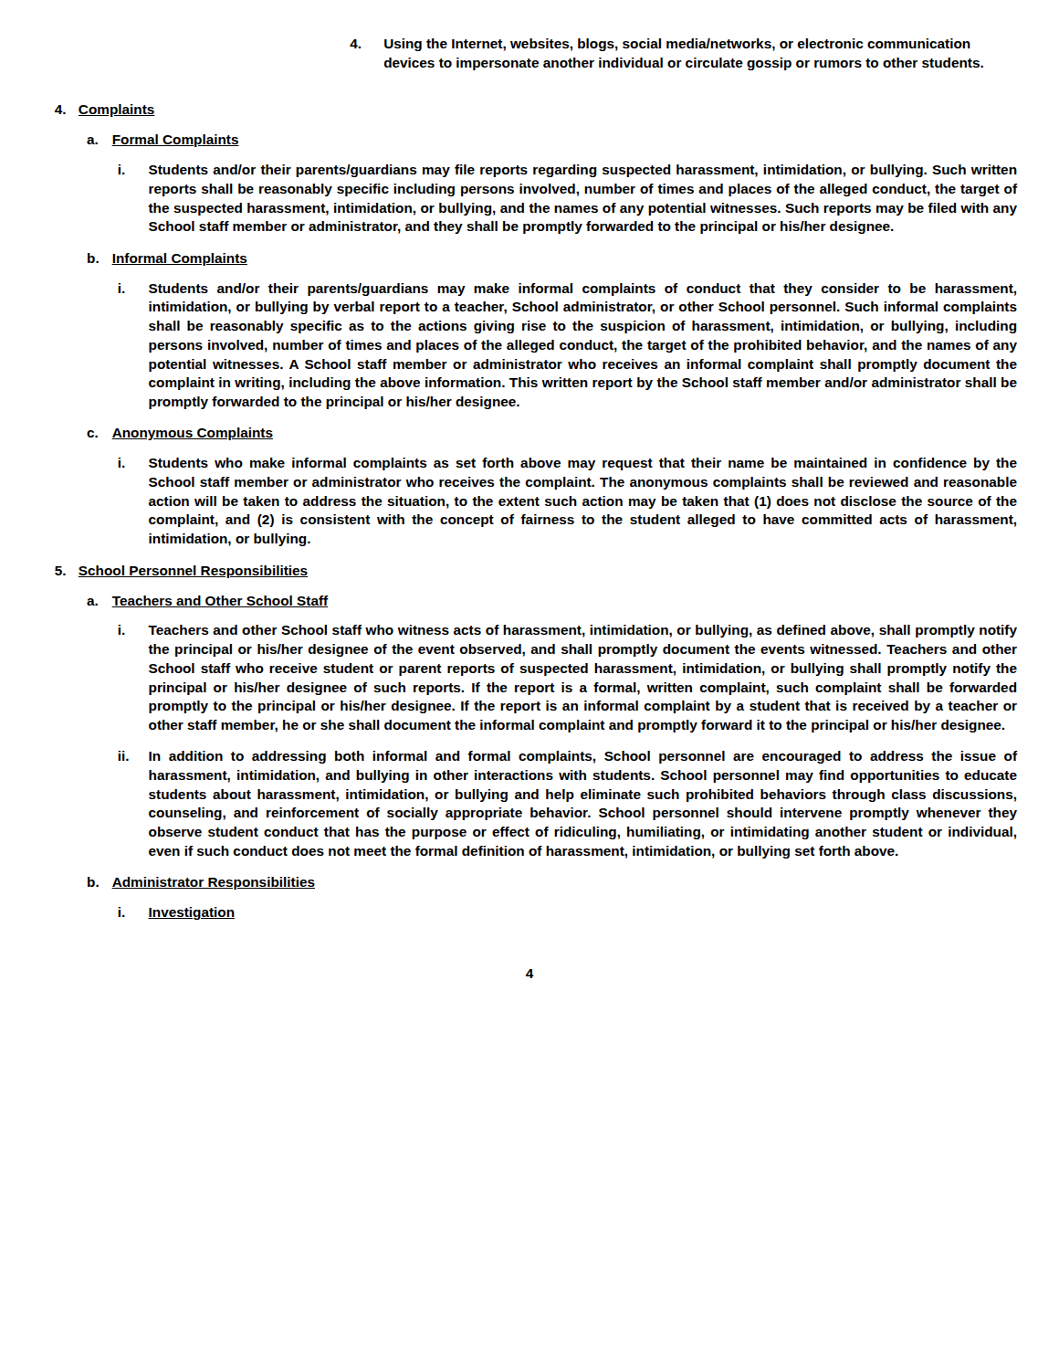4. Using the Internet, websites, blogs, social media/networks, or electronic communication devices to impersonate another individual or circulate gossip or rumors to other students.
4. Complaints
a. Formal Complaints
i. Students and/or their parents/guardians may file reports regarding suspected harassment, intimidation, or bullying. Such written reports shall be reasonably specific including persons involved, number of times and places of the alleged conduct, the target of the suspected harassment, intimidation, or bullying, and the names of any potential witnesses. Such reports may be filed with any School staff member or administrator, and they shall be promptly forwarded to the principal or his/her designee.
b. Informal Complaints
i. Students and/or their parents/guardians may make informal complaints of conduct that they consider to be harassment, intimidation, or bullying by verbal report to a teacher, School administrator, or other School personnel. Such informal complaints shall be reasonably specific as to the actions giving rise to the suspicion of harassment, intimidation, or bullying, including persons involved, number of times and places of the alleged conduct, the target of the prohibited behavior, and the names of any potential witnesses. A School staff member or administrator who receives an informal complaint shall promptly document the complaint in writing, including the above information. This written report by the School staff member and/or administrator shall be promptly forwarded to the principal or his/her designee.
c. Anonymous Complaints
i. Students who make informal complaints as set forth above may request that their name be maintained in confidence by the School staff member or administrator who receives the complaint. The anonymous complaints shall be reviewed and reasonable action will be taken to address the situation, to the extent such action may be taken that (1) does not disclose the source of the complaint, and (2) is consistent with the concept of fairness to the student alleged to have committed acts of harassment, intimidation, or bullying.
5. School Personnel Responsibilities
a. Teachers and Other School Staff
i. Teachers and other School staff who witness acts of harassment, intimidation, or bullying, as defined above, shall promptly notify the principal or his/her designee of the event observed, and shall promptly document the events witnessed. Teachers and other School staff who receive student or parent reports of suspected harassment, intimidation, or bullying shall promptly notify the principal or his/her designee of such reports. If the report is a formal, written complaint, such complaint shall be forwarded promptly to the principal or his/her designee. If the report is an informal complaint by a student that is received by a teacher or other staff member, he or she shall document the informal complaint and promptly forward it to the principal or his/her designee.
ii. In addition to addressing both informal and formal complaints, School personnel are encouraged to address the issue of harassment, intimidation, and bullying in other interactions with students. School personnel may find opportunities to educate students about harassment, intimidation, or bullying and help eliminate such prohibited behaviors through class discussions, counseling, and reinforcement of socially appropriate behavior. School personnel should intervene promptly whenever they observe student conduct that has the purpose or effect of ridiculing, humiliating, or intimidating another student or individual, even if such conduct does not meet the formal definition of harassment, intimidation, or bullying set forth above.
b. Administrator Responsibilities
i. Investigation
4